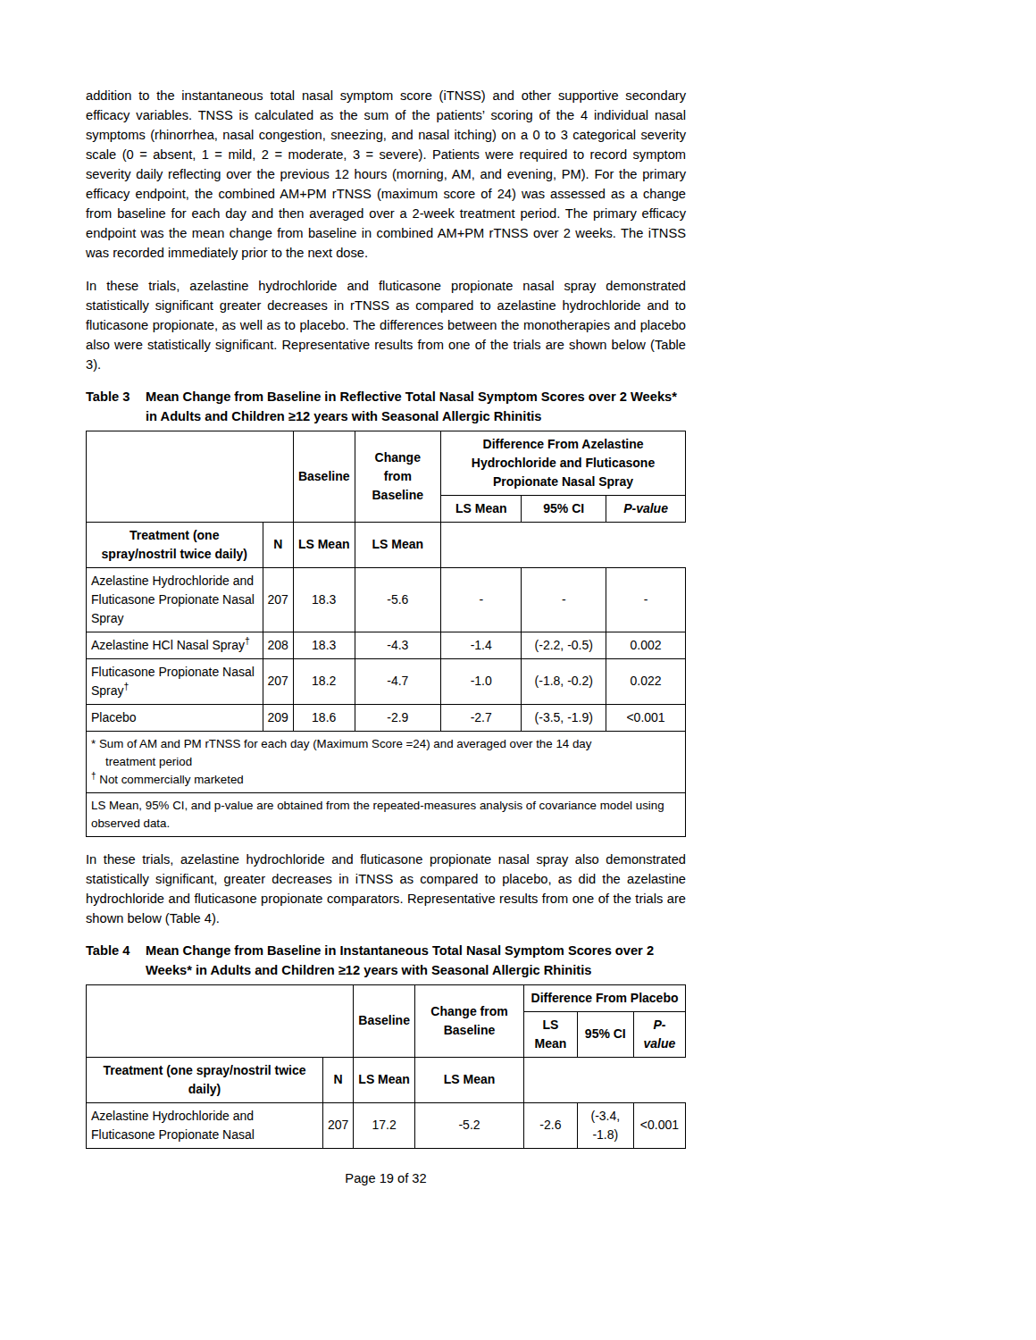addition to the instantaneous total nasal symptom score (iTNSS) and other supportive secondary efficacy variables. TNSS is calculated as the sum of the patients’ scoring of the 4 individual nasal symptoms (rhinorrhea, nasal congestion, sneezing, and nasal itching) on a 0 to 3 categorical severity scale (0 = absent, 1 = mild, 2 = moderate, 3 = severe). Patients were required to record symptom severity daily reflecting over the previous 12 hours (morning, AM, and evening, PM). For the primary efficacy endpoint, the combined AM+PM rTNSS (maximum score of 24) was assessed as a change from baseline for each day and then averaged over a 2-week treatment period. The primary efficacy endpoint was the mean change from baseline in combined AM+PM rTNSS over 2 weeks. The iTNSS was recorded immediately prior to the next dose.
In these trials, azelastine hydrochloride and fluticasone propionate nasal spray demonstrated statistically significant greater decreases in rTNSS as compared to azelastine hydrochloride and to fluticasone propionate, as well as to placebo. The differences between the monotherapies and placebo also were statistically significant. Representative results from one of the trials are shown below (Table 3).
Table 3 Mean Change from Baseline in Reflective Total Nasal Symptom Scores over 2 Weeks* in Adults and Children ≥12 years with Seasonal Allergic Rhinitis
| | Baseline | Change from Baseline | Difference From Azelastine Hydrochloride and Fluticasone Propionate Nasal Spray |
| --- | --- | --- | --- |
| LS Mean | 95% CI | P-value |
| Treatment (one spray/nostril twice daily) | N | LS Mean | LS Mean | |
| Azelastine Hydrochloride and Fluticasone Propionate Nasal Spray | 207 | 18.3 | -5.6 | - | - | - |
| Azelastine HCl Nasal Spray † | 208 | 18.3 | -4.3 | -1.4 | (-2.2, -0.5) | 0.002 |
| Fluticasone Propionate Nasal Spray † | 207 | 18.2 | -4.7 | -1.0 | (-1.8, -0.2) | 0.022 |
| Placebo | 209 | 18.6 | -2.9 | -2.7 | (-3.5, -1.9) | <0.001 |
| * Sum of AM and PM rTNSS for each day (Maximum Score =24) and averaged over the 14 day treatment period † Not commercially marketed |
| LS Mean, 95% CI, and p-value are obtained from the repeated-measures analysis of covariance model using observed data. |
In these trials, azelastine hydrochloride and fluticasone propionate nasal spray also demonstrated statistically significant, greater decreases in iTNSS as compared to placebo, as did the azelastine hydrochloride and fluticasone propionate comparators. Representative results from one of the trials are shown below (Table 4).
Table 4 Mean Change from Baseline in Instantaneous Total Nasal Symptom Scores over 2 Weeks* in Adults and Children ≥12 years with Seasonal Allergic Rhinitis
| | Baseline | Change from Baseline | Difference From Placebo |
| --- | --- | --- | --- |
| LS Mean | 95% CI | P-value |
| Treatment (one spray/nostril twice daily) | N | LS Mean | LS Mean | |
| Azelastine Hydrochloride and Fluticasone Propionate Nasal | 207 | 17.2 | -5.2 | -2.6 | (-3.4, -1.8) | <0.001 |
Page 19 of 32